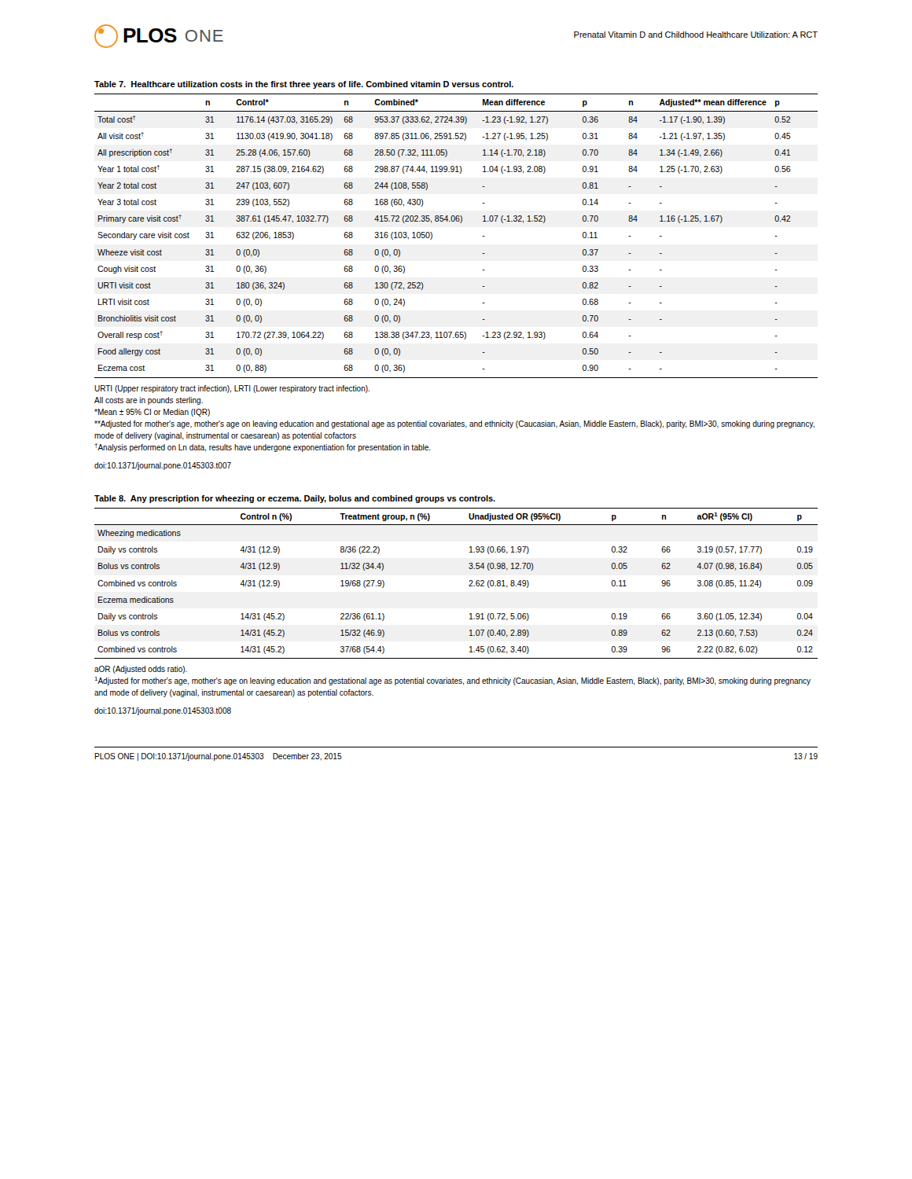PLOS ONE
Prenatal Vitamin D and Childhood Healthcare Utilization: A RCT
Table 7. Healthcare utilization costs in the first three years of life. Combined vitamin D versus control.
| | n | Control* | n | Combined* | Mean difference | p | n | Adjusted** mean difference | p |
| --- | --- | --- | --- | --- | --- | --- | --- | --- | --- |
| Total cost † | 31 | 1176.14 (437.03, 3165.29) | 68 | 953.37 (333.62, 2724.39) | -1.23 (-1.92, 1.27) | 0.36 | 84 | -1.17 (-1.90, 1.39) | 0.52 |
| All visit cost † | 31 | 1130.03 (419.90, 3041.18) | 68 | 897.85 (311.06, 2591.52) | -1.27 (-1.95, 1.25) | 0.31 | 84 | -1.21 (-1.97, 1.35) | 0.45 |
| All prescription cost † | 31 | 25.28 (4.06, 157.60) | 68 | 28.50 (7.32, 111.05) | 1.14 (-1.70, 2.18) | 0.70 | 84 | 1.34 (-1.49, 2.66) | 0.41 |
| Year 1 total cost † | 31 | 287.15 (38.09, 2164.62) | 68 | 298.87 (74.44, 1199.91) | 1.04 (-1.93, 2.08) | 0.91 | 84 | 1.25 (-1.70, 2.63) | 0.56 |
| Year 2 total cost | 31 | 247 (103, 607) | 68 | 244 (108, 558) | - | 0.81 | - | - | - |
| Year 3 total cost | 31 | 239 (103, 552) | 68 | 168 (60, 430) | - | 0.14 | - | - | - |
| Primary care visit cost † | 31 | 387.61 (145.47, 1032.77) | 68 | 415.72 (202.35, 854.06) | 1.07 (-1.32, 1.52) | 0.70 | 84 | 1.16 (-1.25, 1.67) | 0.42 |
| Secondary care visit cost | 31 | 632 (206, 1853) | 68 | 316 (103, 1050) | - | 0.11 | - | - | - |
| Wheeze visit cost | 31 | 0 (0,0) | 68 | 0 (0, 0) | - | 0.37 | - | - | - |
| Cough visit cost | 31 | 0 (0, 36) | 68 | 0 (0, 36) | - | 0.33 | - | - | - |
| URTI visit cost | 31 | 180 (36, 324) | 68 | 130 (72, 252) | - | 0.82 | - | - | - |
| LRTI visit cost | 31 | 0 (0, 0) | 68 | 0 (0, 24) | - | 0.68 | - | - | - |
| Bronchiolitis visit cost | 31 | 0 (0, 0) | 68 | 0 (0, 0) | - | 0.70 | - | - | - |
| Overall resp cost † | 31 | 170.72 (27.39, 1064.22) | 68 | 138.38 (347.23, 1107.65) | -1.23 (2.92, 1.93) | 0.64 | - | | - |
| Food allergy cost | 31 | 0 (0, 0) | 68 | 0 (0, 0) | - | 0.50 | - | - | - |
| Eczema cost | 31 | 0 (0, 88) | 68 | 0 (0, 36) | - | 0.90 | - | - | - |
URTI (Upper respiratory tract infection), LRTI (Lower respiratory tract infection).
All costs are in pounds sterling.
*Mean ± 95% CI or Median (IQR)
**Adjusted for mother's age, mother's age on leaving education and gestational age as potential covariates, and ethnicity (Caucasian, Asian, Middle Eastern, Black), parity, BMI>30, smoking during pregnancy, mode of delivery (vaginal, instrumental or caesarean) as potential cofactors
†Analysis performed on Ln data, results have undergone exponentiation for presentation in table.
doi:10.1371/journal.pone.0145303.t007
Table 8. Any prescription for wheezing or eczema. Daily, bolus and combined groups vs controls.
| | Control n (%) | Treatment group, n (%) | Unadjusted OR (95%CI) | p | n | aOR 1 (95% CI) | p |
| --- | --- | --- | --- | --- | --- | --- | --- |
| Wheezing medications | | | | | | | |
| Daily vs controls | 4/31 (12.9) | 8/36 (22.2) | 1.93 (0.66, 1.97) | 0.32 | 66 | 3.19 (0.57, 17.77) | 0.19 |
| Bolus vs controls | 4/31 (12.9) | 11/32 (34.4) | 3.54 (0.98, 12.70) | 0.05 | 62 | 4.07 (0.98, 16.84) | 0.05 |
| Combined vs controls | 4/31 (12.9) | 19/68 (27.9) | 2.62 (0.81, 8.49) | 0.11 | 96 | 3.08 (0.85, 11.24) | 0.09 |
| Eczema medications | | | | | | | |
| Daily vs controls | 14/31 (45.2) | 22/36 (61.1) | 1.91 (0.72, 5.06) | 0.19 | 66 | 3.60 (1.05, 12.34) | 0.04 |
| Bolus vs controls | 14/31 (45.2) | 15/32 (46.9) | 1.07 (0.40, 2.89) | 0.89 | 62 | 2.13 (0.60, 7.53) | 0.24 |
| Combined vs controls | 14/31 (45.2) | 37/68 (54.4) | 1.45 (0.62, 3.40) | 0.39 | 96 | 2.22 (0.82, 6.02) | 0.12 |
aOR (Adjusted odds ratio).
1Adjusted for mother's age, mother's age on leaving education and gestational age as potential covariates, and ethnicity (Caucasian, Asian, Middle Eastern, Black), parity, BMI>30, smoking during pregnancy and mode of delivery (vaginal, instrumental or caesarean) as potential cofactors.
doi:10.1371/journal.pone.0145303.t008
PLOS ONE | DOI:10.1371/journal.pone.0145303 December 23, 2015
13 / 19